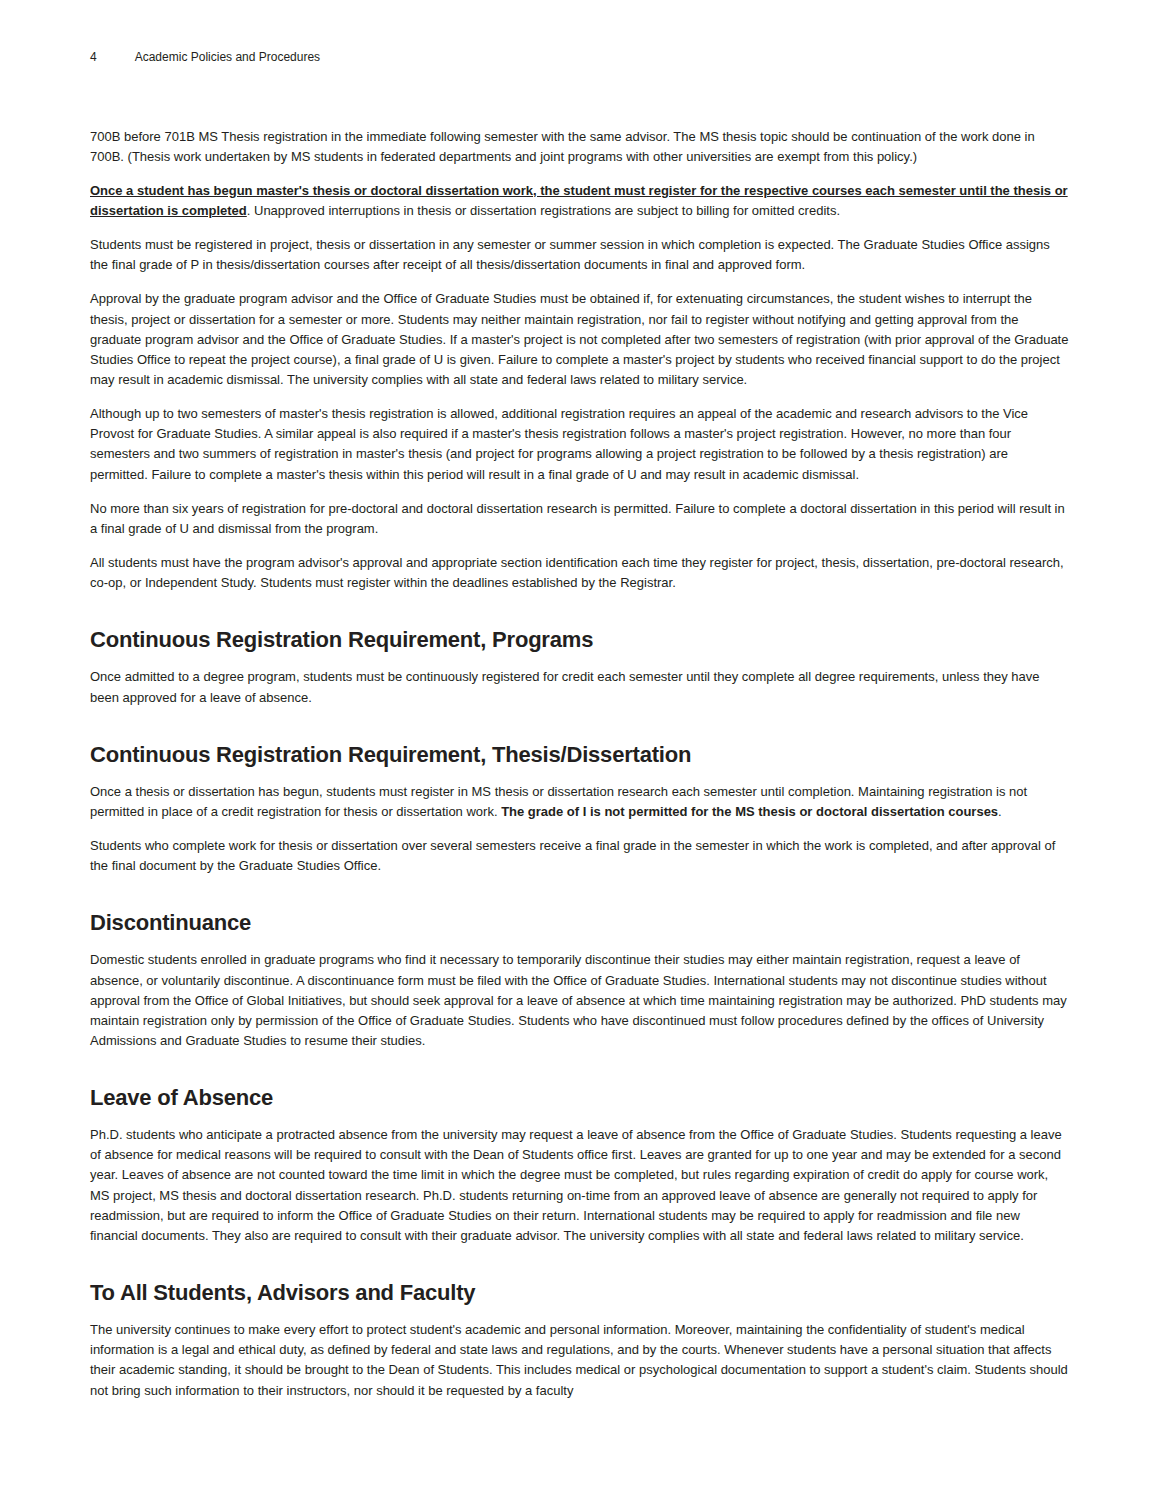4 Academic Policies and Procedures
700B before 701B MS Thesis registration in the immediate following semester with the same advisor. The MS thesis topic should be continuation of the work done in 700B. (Thesis work undertaken by MS students in federated departments and joint programs with other universities are exempt from this policy.)
Once a student has begun master's thesis or doctoral dissertation work, the student must register for the respective courses each semester until the thesis or dissertation is completed. Unapproved interruptions in thesis or dissertation registrations are subject to billing for omitted credits.
Students must be registered in project, thesis or dissertation in any semester or summer session in which completion is expected. The Graduate Studies Office assigns the final grade of P in thesis/dissertation courses after receipt of all thesis/dissertation documents in final and approved form.
Approval by the graduate program advisor and the Office of Graduate Studies must be obtained if, for extenuating circumstances, the student wishes to interrupt the thesis, project or dissertation for a semester or more. Students may neither maintain registration, nor fail to register without notifying and getting approval from the graduate program advisor and the Office of Graduate Studies. If a master's project is not completed after two semesters of registration (with prior approval of the Graduate Studies Office to repeat the project course), a final grade of U is given. Failure to complete a master's project by students who received financial support to do the project may result in academic dismissal. The university complies with all state and federal laws related to military service.
Although up to two semesters of master's thesis registration is allowed, additional registration requires an appeal of the academic and research advisors to the Vice Provost for Graduate Studies. A similar appeal is also required if a master's thesis registration follows a master's project registration. However, no more than four semesters and two summers of registration in master's thesis (and project for programs allowing a project registration to be followed by a thesis registration) are permitted. Failure to complete a master's thesis within this period will result in a final grade of U and may result in academic dismissal.
No more than six years of registration for pre-doctoral and doctoral dissertation research is permitted. Failure to complete a doctoral dissertation in this period will result in a final grade of U and dismissal from the program.
All students must have the program advisor's approval and appropriate section identification each time they register for project, thesis, dissertation, pre-doctoral research, co-op, or Independent Study. Students must register within the deadlines established by the Registrar.
Continuous Registration Requirement, Programs
Once admitted to a degree program, students must be continuously registered for credit each semester until they complete all degree requirements, unless they have been approved for a leave of absence.
Continuous Registration Requirement, Thesis/Dissertation
Once a thesis or dissertation has begun, students must register in MS thesis or dissertation research each semester until completion. Maintaining registration is not permitted in place of a credit registration for thesis or dissertation work. The grade of I is not permitted for the MS thesis or doctoral dissertation courses.
Students who complete work for thesis or dissertation over several semesters receive a final grade in the semester in which the work is completed, and after approval of the final document by the Graduate Studies Office.
Discontinuance
Domestic students enrolled in graduate programs who find it necessary to temporarily discontinue their studies may either maintain registration, request a leave of absence, or voluntarily discontinue. A discontinuance form must be filed with the Office of Graduate Studies. International students may not discontinue studies without approval from the Office of Global Initiatives, but should seek approval for a leave of absence at which time maintaining registration may be authorized. PhD students may maintain registration only by permission of the Office of Graduate Studies. Students who have discontinued must follow procedures defined by the offices of University Admissions and Graduate Studies to resume their studies.
Leave of Absence
Ph.D. students who anticipate a protracted absence from the university may request a leave of absence from the Office of Graduate Studies. Students requesting a leave of absence for medical reasons will be required to consult with the Dean of Students office first. Leaves are granted for up to one year and may be extended for a second year. Leaves of absence are not counted toward the time limit in which the degree must be completed, but rules regarding expiration of credit do apply for course work, MS project, MS thesis and doctoral dissertation research. Ph.D. students returning on-time from an approved leave of absence are generally not required to apply for readmission, but are required to inform the Office of Graduate Studies on their return. International students may be required to apply for readmission and file new financial documents. They also are required to consult with their graduate advisor. The university complies with all state and federal laws related to military service.
To All Students, Advisors and Faculty
The university continues to make every effort to protect student's academic and personal information. Moreover, maintaining the confidentiality of student's medical information is a legal and ethical duty, as defined by federal and state laws and regulations, and by the courts. Whenever students have a personal situation that affects their academic standing, it should be brought to the Dean of Students. This includes medical or psychological documentation to support a student's claim. Students should not bring such information to their instructors, nor should it be requested by a faculty